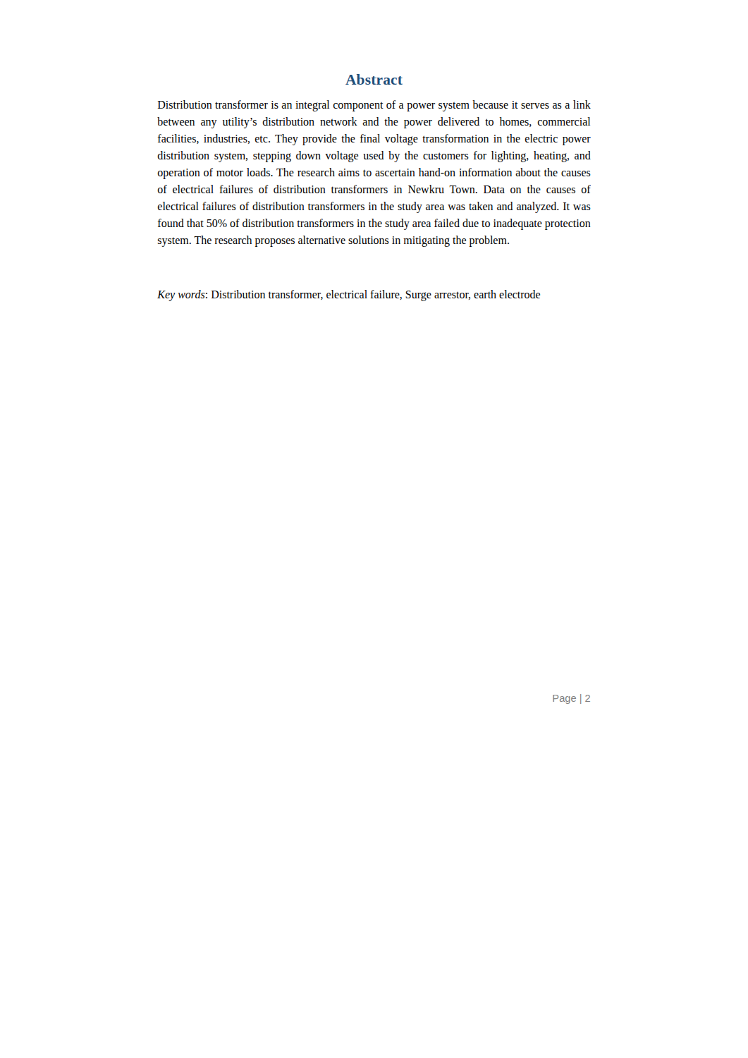Abstract
Distribution transformer is an integral component of a power system because it serves as a link between any utility’s distribution network and the power delivered to homes, commercial facilities, industries, etc. They provide the final voltage transformation in the electric power distribution system, stepping down voltage used by the customers for lighting, heating, and operation of motor loads. The research aims to ascertain hand-on information about the causes of electrical failures of distribution transformers in Newkru Town. Data on the causes of electrical failures of distribution transformers in the study area was taken and analyzed. It was found that 50% of distribution transformers in the study area failed due to inadequate protection system. The research proposes alternative solutions in mitigating the problem.
Key words: Distribution transformer, electrical failure, Surge arrestor, earth electrode
Page | 2